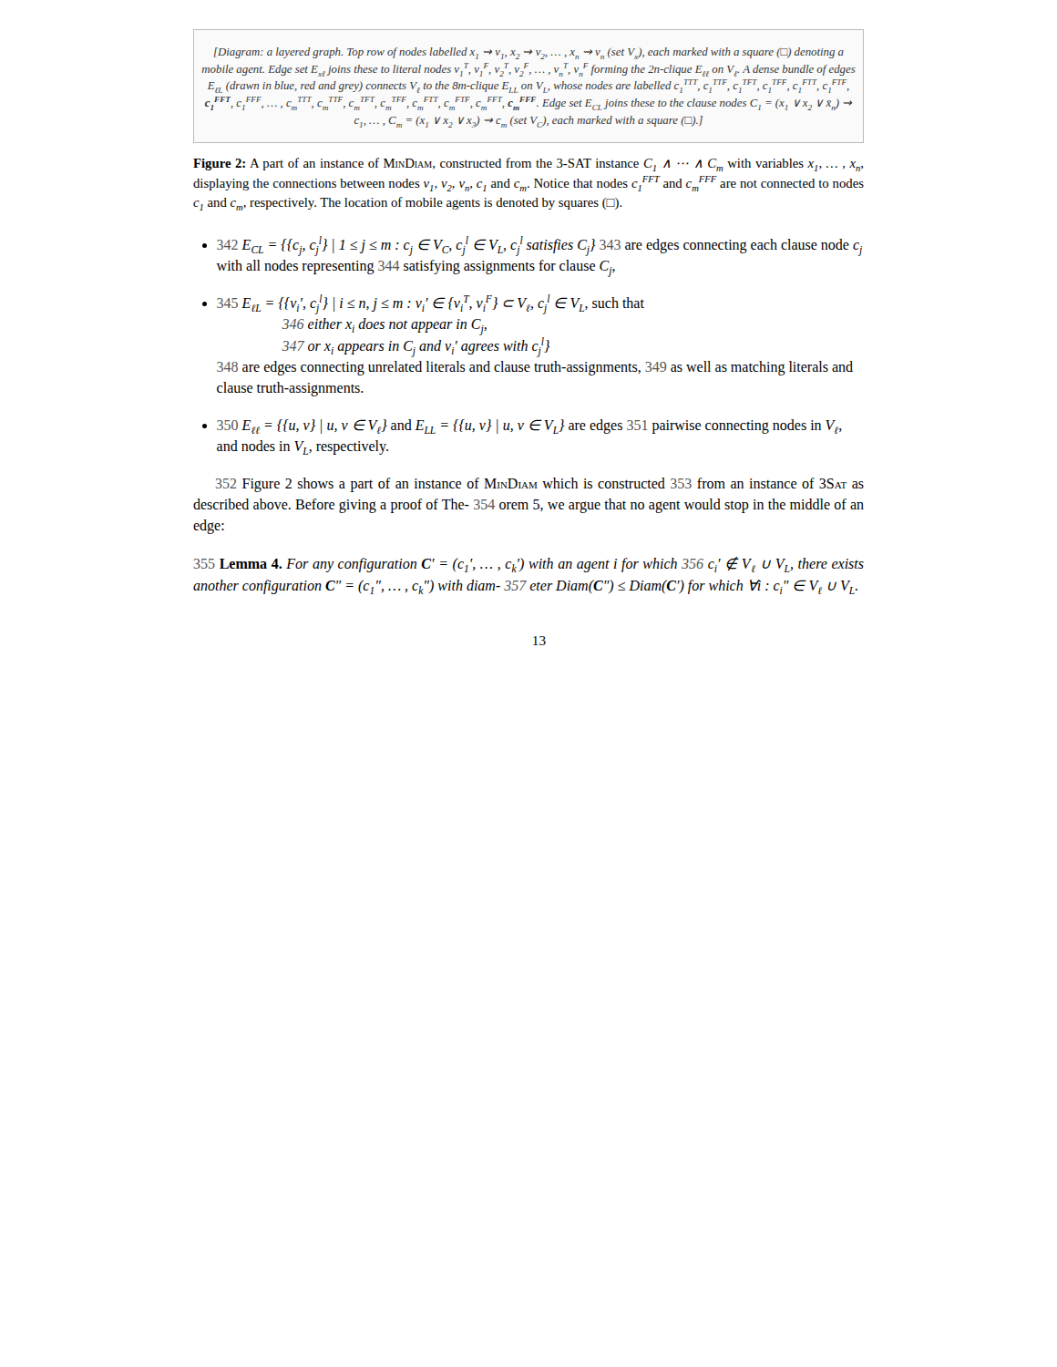[Diagram: a layered graph. Top row of nodes labelled x1 ⇝ v1, x2 ⇝ v2, … , xn ⇝ vn (set Vx), each marked with a square (□) denoting a mobile agent. Edge set Exℓ joins these to literal nodes v1T, v1F, v2T, v2F, … , vnT, vnF forming the 2n-clique Eℓℓ on Vℓ. A dense bundle of edges EℓL (drawn in blue, red and grey) connects Vℓ to the 8m-clique ELL on VL, whose nodes are labelled c1TTT, c1TTF, c1TFT, c1TFF, c1FTT, c1FTF, c1FFT, c1FFF, … , cmTTT, cmTTF, cmTFT, cmTFF, cmFTT, cmFTF, cmFFT, cmFFF. Edge set ECL joins these to the clause nodes C1 = (x1 ∨ x2 ∨ x̄n) ⇝ c1, … , Cm = (x1 ∨ x2 ∨ x3) ⇝ cm (set VC), each marked with a square (□).]
Figure 2: A part of an instance of MinDiam, constructed from the 3-SAT instance C1 ∧ ⋯ ∧ Cm with variables x1, … , xn, displaying the connections between nodes v1, v2, vn, c1 and cm. Notice that nodes c1FFT and cmFFF are not connected to nodes c1 and cm, respectively. The location of mobile agents is denoted by squares (□).
342 ECL = {{cj, cjl} | 1 ≤ j ≤ m : cj ∈ VC, cjl ∈ VL, cjl satisfies Cj} 343 are edges connecting each clause node cj with all nodes representing 344 satisfying assignments for clause Cj,
345 EℓL = {{vi′, cjl} | i ≤ n, j ≤ m : vi′ ∈ {viT, viF} ⊂ Vℓ, cjl ∈ VL, such that 346 either xi does not appear in Cj, 347 or xi appears in Cj and vi′ agrees with cjl} 348 are edges connecting unrelated literals and clause truth-assignments, 349 as well as matching literals and clause truth-assignments.
350 Eℓℓ = {{u, v} | u, v ∈ Vℓ} and ELL = {{u, v} | u, v ∈ VL} are edges 351 pairwise connecting nodes in Vℓ, and nodes in VL, respectively.
352 Figure 2 shows a part of an instance of MinDiam which is constructed 353 from an instance of 3Sat as described above. Before giving a proof of The- 354 orem 5, we argue that no agent would stop in the middle of an edge:
355 Lemma 4. For any configuration C′ = (c1′, … , ck′) with an agent i for which 356 ci′ ∉ Vℓ ∪ VL, there exists another configuration C″ = (c1″, … , ck″) with diam- 357 eter Diam(C″) ≤ Diam(C′) for which ∀i : ci″ ∈ Vℓ ∪ VL.
13